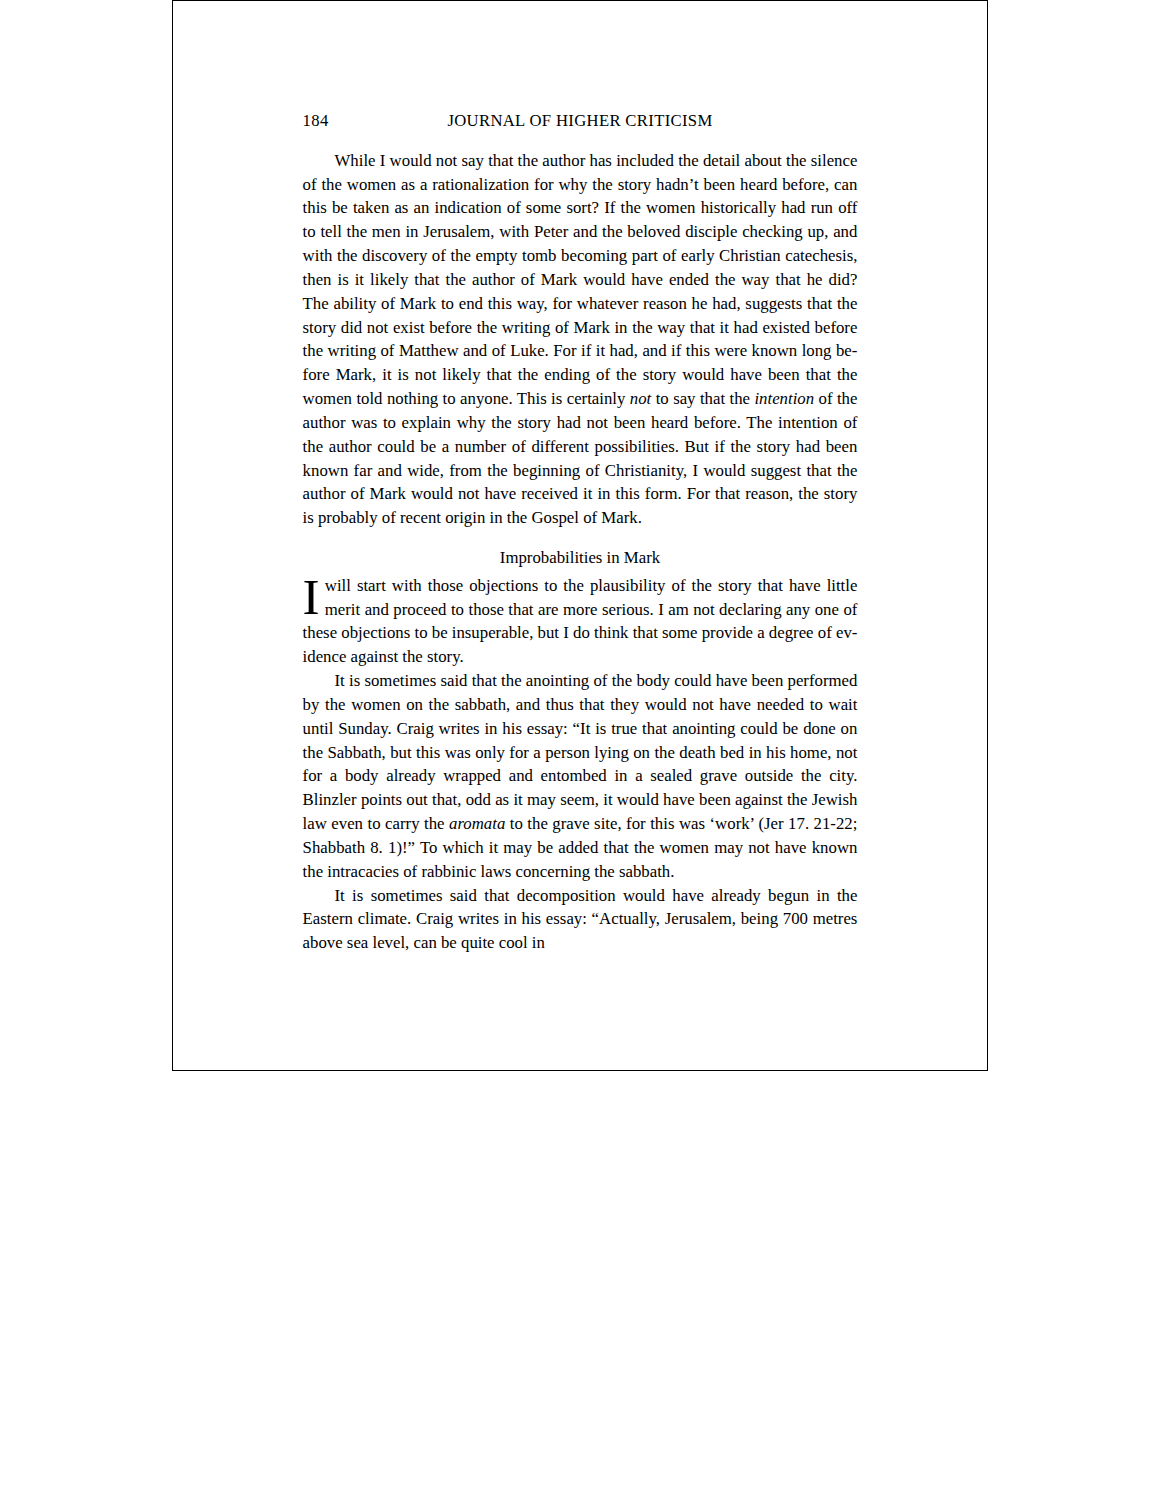184 JOURNAL OF HIGHER CRITICISM
While I would not say that the author has included the detail about the silence of the women as a rationalization for why the story hadn’t been heard before, can this be taken as an indication of some sort? If the women historically had run off to tell the men in Jerusalem, with Peter and the beloved disciple checking up, and with the discovery of the empty tomb becoming part of early Christian catechesis, then is it likely that the author of Mark would have ended the way that he did? The ability of Mark to end this way, for whatever reason he had, suggests that the story did not exist before the writing of Mark in the way that it had existed before the writing of Matthew and of Luke. For if it had, and if this were known long before Mark, it is not likely that the ending of the story would have been that the women told nothing to anyone. This is certainly not to say that the intention of the author was to explain why the story had not been heard before. The intention of the author could be a number of different possibilities. But if the story had been known far and wide, from the beginning of Christianity, I would suggest that the author of Mark would not have received it in this form. For that reason, the story is probably of recent origin in the Gospel of Mark.
Improbabilities in Mark
I will start with those objections to the plausibility of the story that have little merit and proceed to those that are more serious. I am not declaring any one of these objections to be insuperable, but I do think that some provide a degree of evidence against the story.
It is sometimes said that the anointing of the body could have been performed by the women on the sabbath, and thus that they would not have needed to wait until Sunday. Craig writes in his essay: “It is true that anointing could be done on the Sabbath, but this was only for a person lying on the death bed in his home, not for a body already wrapped and entombed in a sealed grave outside the city. Blinzler points out that, odd as it may seem, it would have been against the Jewish law even to carry the aromata to the grave site, for this was ‘work’ (Jer 17. 21-22; Shabbath 8. 1)!” To which it may be added that the women may not have known the intracacies of rabbinic laws concerning the sabbath.
It is sometimes said that decomposition would have already begun in the Eastern climate. Craig writes in his essay: “Actually, Jerusalem, being 700 metres above sea level, can be quite cool in